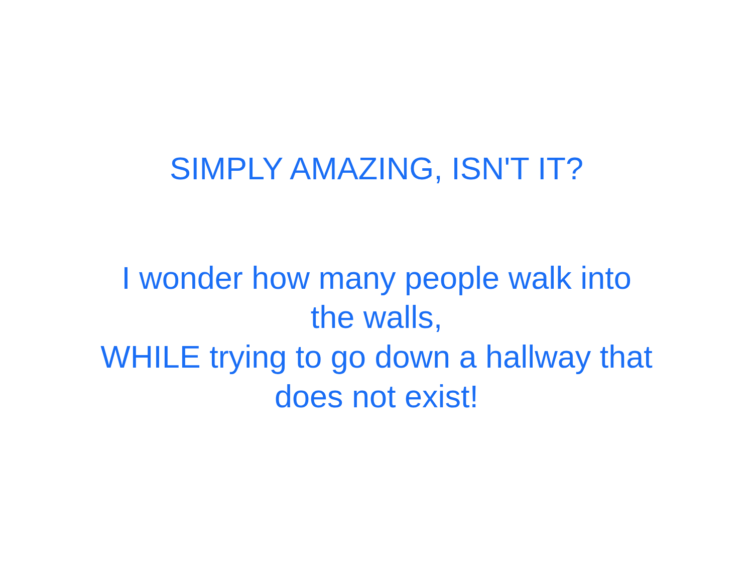SIMPLY AMAZING, ISN'T IT?
I wonder how many people walk into the walls,
WHILE trying to go down a hallway that does not exist!